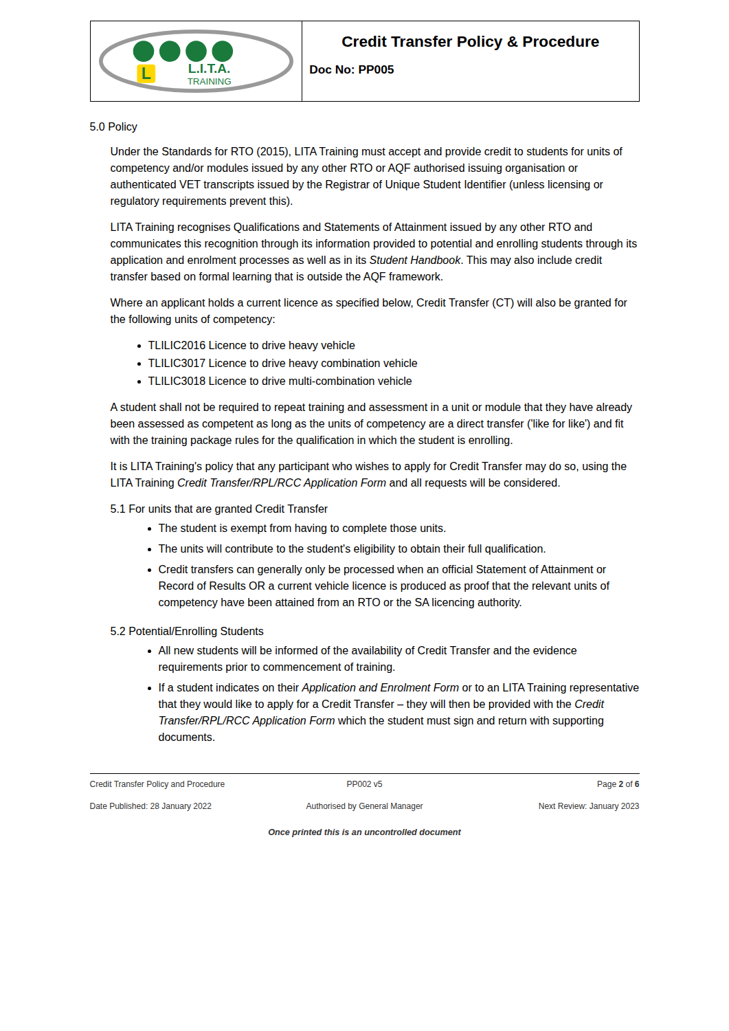Credit Transfer Policy & Procedure
Doc No: PP005
5.0 Policy
Under the Standards for RTO (2015), LITA Training must accept and provide credit to students for units of competency and/or modules issued by any other RTO or AQF authorised issuing organisation or authenticated VET transcripts issued by the Registrar of Unique Student Identifier (unless licensing or regulatory requirements prevent this).
LITA Training recognises Qualifications and Statements of Attainment issued by any other RTO and communicates this recognition through its information provided to potential and enrolling students through its application and enrolment processes as well as in its Student Handbook. This may also include credit transfer based on formal learning that is outside the AQF framework.
Where an applicant holds a current licence as specified below, Credit Transfer (CT) will also be granted for the following units of competency:
TLILIC2016 Licence to drive heavy vehicle
TLILIC3017 Licence to drive heavy combination vehicle
TLILIC3018 Licence to drive multi-combination vehicle
A student shall not be required to repeat training and assessment in a unit or module that they have already been assessed as competent as long as the units of competency are a direct transfer ('like for like') and fit with the training package rules for the qualification in which the student is enrolling.
It is LITA Training's policy that any participant who wishes to apply for Credit Transfer may do so, using the LITA Training Credit Transfer/RPL/RCC Application Form and all requests will be considered.
5.1 For units that are granted Credit Transfer
The student is exempt from having to complete those units.
The units will contribute to the student's eligibility to obtain their full qualification.
Credit transfers can generally only be processed when an official Statement of Attainment or Record of Results OR a current vehicle licence is produced as proof that the relevant units of competency have been attained from an RTO or the SA licencing authority.
5.2 Potential/Enrolling Students
All new students will be informed of the availability of Credit Transfer and the evidence requirements prior to commencement of training.
If a student indicates on their Application and Enrolment Form or to an LITA Training representative that they would like to apply for a Credit Transfer – they will then be provided with the Credit Transfer/RPL/RCC Application Form which the student must sign and return with supporting documents.
Credit Transfer Policy and Procedure
PP002 v5
Page 2 of 6
Date Published: 28 January 2022
Authorised by General Manager
Next Review: January 2023
Once printed this is an uncontrolled document